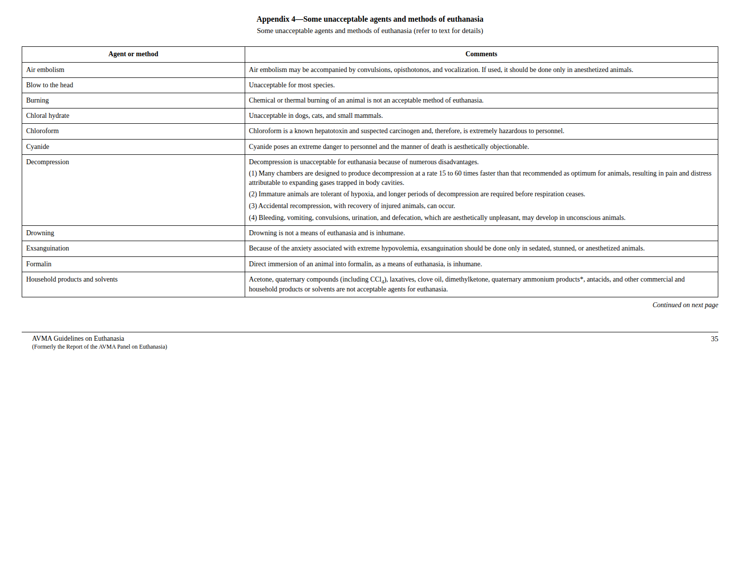Appendix 4—Some unacceptable agents and methods of euthanasia
Some unacceptable agents and methods of euthanasia (refer to text for details)
| Agent or method | Comments |
| --- | --- |
| Air embolism | Air embolism may be accompanied by convulsions, opisthotonos, and vocalization. If used, it should be done only in anesthetized animals. |
| Blow to the head | Unacceptable for most species. |
| Burning | Chemical or thermal burning of an animal is not an acceptable method of euthanasia. |
| Chloral hydrate | Unacceptable in dogs, cats, and small mammals. |
| Chloroform | Chloroform is a known hepatotoxin and suspected carcinogen and, therefore, is extremely hazardous to personnel. |
| Cyanide | Cyanide poses an extreme danger to personnel and the manner of death is aesthetically objectionable. |
| Decompression | Decompression is unacceptable for euthanasia because of numerous disadvantages. (1) Many chambers are designed to produce decompression at a rate 15 to 60 times faster than that recommended as optimum for animals, resulting in pain and distress attributable to expanding gases trapped in body cavities. (2) Immature animals are tolerant of hypoxia, and longer periods of decompression are required before respiration ceases. (3) Accidental recompression, with recovery of injured animals, can occur. (4) Bleeding, vomiting, convulsions, urination, and defecation, which are aesthetically unpleasant, may develop in unconscious animals. |
| Drowning | Drowning is not a means of euthanasia and is inhumane. |
| Exsanguination | Because of the anxiety associated with extreme hypovolemia, exsanguination should be done only in sedated, stunned, or anesthetized animals. |
| Formalin | Direct immersion of an animal into formalin, as a means of euthanasia, is inhumane. |
| Household products and solvents | Acetone, quaternary compounds (including CCl 4 ), laxatives, clove oil, dimethylketone, quaternary ammonium products*, antacids, and other commercial and household products or solvents are not acceptable agents for euthanasia. |
Continued on next page
AVMA Guidelines on Euthanasia
(Formerly the Report of the AVMA Panel on Euthanasia)
35